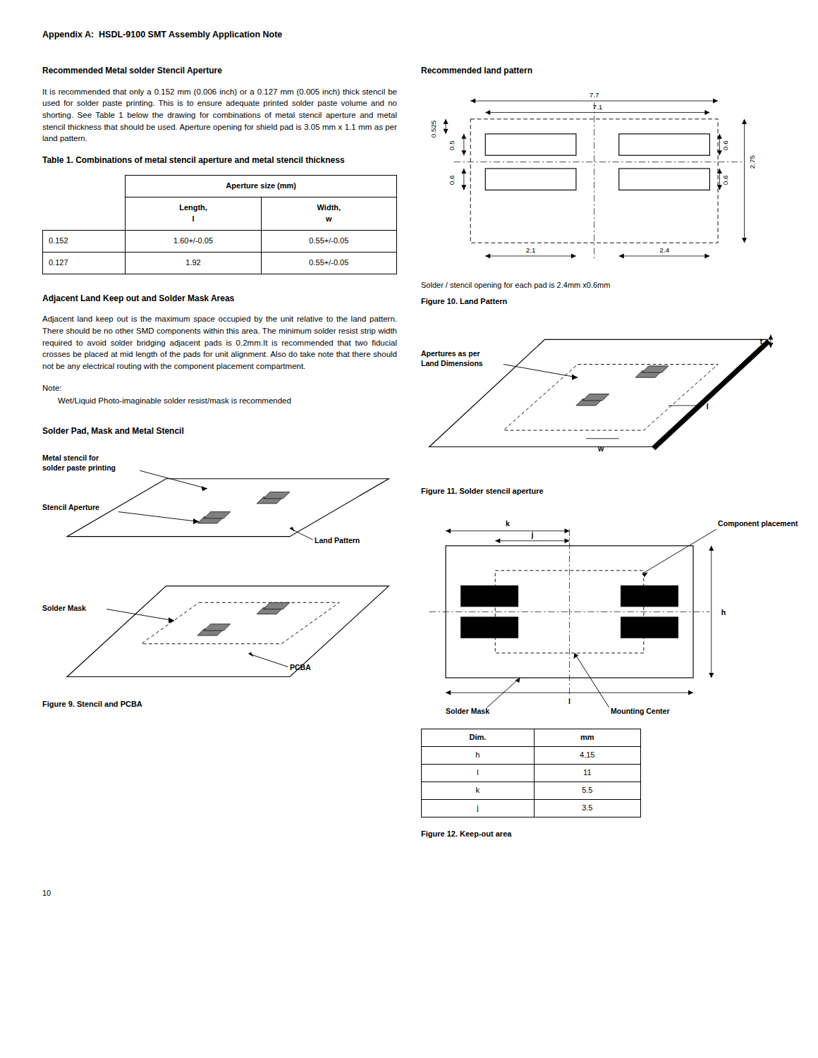Appendix A: HSDL-9100 SMT Assembly Application Note
Recommended Metal solder Stencil Aperture
It is recommended that only a 0.152 mm (0.006 inch) or a 0.127 mm (0.005 inch) thick stencil be used for solder paste printing. This is to ensure adequate printed solder paste volume and no shorting. See Table 1 below the drawing for combinations of metal stencil aperture and metal stencil thickness that should be used. Aperture opening for shield pad is 3.05 mm x 1.1 mm as per land pattern.
Table 1. Combinations of metal stencil aperture and metal stencil thickness
| | Aperture size (mm) |
| Length, l | Width, w |
| 0.152 | 1.60+/-0.05 | 0.55+/-0.05 |
| 0.127 | 1.92 | 0.55+/-0.05 |
Adjacent Land Keep out and Solder Mask Areas
Adjacent land keep out is the maximum space occupied by the unit relative to the land pattern. There should be no other SMD components within this area. The minimum solder resist strip width required to avoid solder bridging adjacent pads is 0.2mm.It is recommended that two fiducial crosses be placed at mid length of the pads for unit alignment. Also do take note that there should not be any electrical routing with the component placement compartment.
Note:
Wet/Liquid Photo-imaginable solder resist/mask is recommended
Solder Pad, Mask and Metal Stencil
Metal stencil for solder paste printing Stencil Aperture Land Pattern Solder Mask PCBA
Figure 9. Stencil and PCBA
Recommended land pattern
7.7 7.1 2.1 2.4 0.525 0.5 0.6 0.6 0.6 2.75
Solder / stencil opening for each pad is 2.4mm x0.6mm
Figure 10. Land Pattern
Apertures as per Land Dimensions t l w
Figure 11. Solder stencil aperture
k j l h Component placement Solder Mask Mounting Center
| Dim. | mm |
| --- | --- |
| h | 4.15 |
| l | 11 |
| k | 5.5 |
| j | 3.5 |
Figure 12. Keep-out area
10